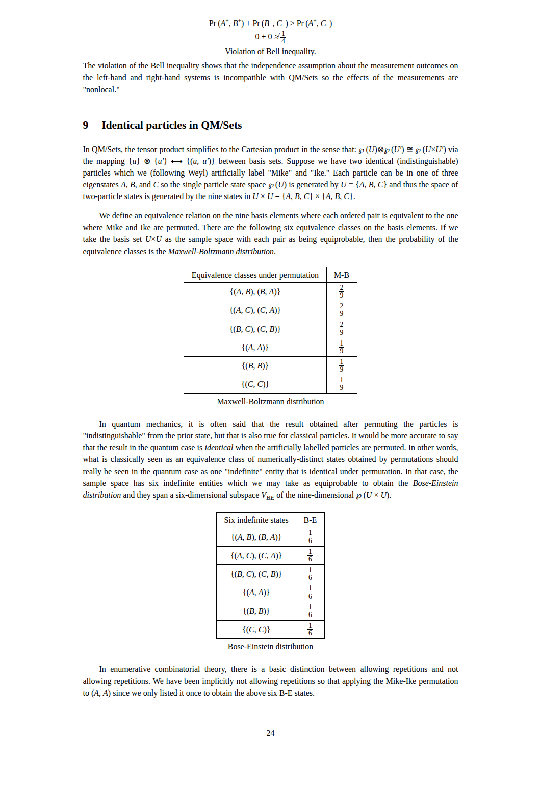Pr (A+, B+) + Pr (B−, C−) ≥ Pr (A+, C−) 0 + 0 ≱ 14 Violation of Bell inequality.
The violation of the Bell inequality shows that the independence assumption about the measurement outcomes on the left-hand and right-hand systems is incompatible with QM/Sets so the effects of the measurements are "nonlocal."
9 Identical particles in QM/Sets
In QM/Sets, the tensor product simplifies to the Cartesian product in the sense that: ℘ (U)⊗℘ (U′) ≅ ℘ (U×U′) via the mapping {u} ⊗ {u′} ⟷ {(u, u′)} between basis sets. Suppose we have two identical (indistinguishable) particles which we (following Weyl) artificially label "Mike" and "Ike." Each particle can be in one of three eigenstates A, B, and C so the single particle state space ℘ (U) is generated by U = {A, B, C} and thus the space of two-particle states is generated by the nine states in U × U = {A, B, C} × {A, B, C}.
We define an equivalence relation on the nine basis elements where each ordered pair is equivalent to the one where Mike and Ike are permuted. There are the following six equivalence classes on the basis elements. If we take the basis set U×U as the sample space with each pair as being equiprobable, then the probability of the equivalence classes is the Maxwell-Boltzmann distribution.
| Equivalence classes under permutation | M-B |
| --- | --- |
| {( A , B ), ( B , A )} | 2 9 |
| {( A , C ), ( C , A )} | 2 9 |
| {( B , C ), ( C , B )} | 2 9 |
| {( A , A )} | 1 9 |
| {( B , B )} | 1 9 |
| {( C , C )} | 1 9 |
Maxwell-Boltzmann distribution
In quantum mechanics, it is often said that the result obtained after permuting the particles is "indistinguishable" from the prior state, but that is also true for classical particles. It would be more accurate to say that the result in the quantum case is identical when the artificially labelled particles are permuted. In other words, what is classically seen as an equivalence class of numerically-distinct states obtained by permutations should really be seen in the quantum case as one "indefinite" entity that is identical under permutation. In that case, the sample space has six indefinite entities which we may take as equiprobable to obtain the Bose-Einstein distribution and they span a six-dimensional subspace VBE of the nine-dimensional ℘ (U × U).
| Six indefinite states | B-E |
| --- | --- |
| {( A , B ), ( B , A )} | 1 6 |
| {( A , C ), ( C , A )} | 1 6 |
| {( B , C ), ( C , B )} | 1 6 |
| {( A , A )} | 1 6 |
| {( B , B )} | 1 6 |
| {( C , C )} | 1 6 |
Bose-Einstein distribution
In enumerative combinatorial theory, there is a basic distinction between allowing repetitions and not allowing repetitions. We have been implicitly not allowing repetitions so that applying the Mike-Ike permutation to (A, A) since we only listed it once to obtain the above six B-E states.
24